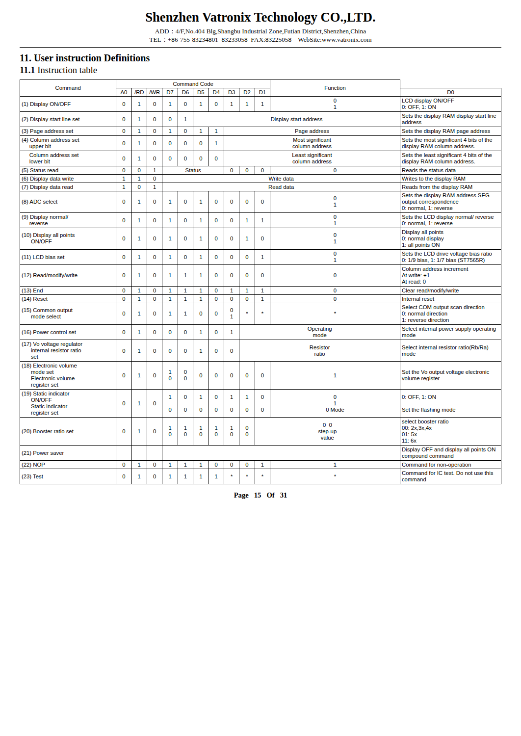Shenzhen Vatronix Technology CO.,LTD.
ADD：4/F,No.404 Blg,Shangbu Industrial Zone,Futian District,Shenzhen,China
TEL：+86-755-83234801 83233058 FAX:83225058 WebSite:www.vatronix.com
11. User instruction Definitions
11.1 Instruction table
| Command | Command Code | Function |
| --- | --- | --- |
| A0 | /RD | /WR | D7 | D6 | D5 | D4 | D3 | D2 | D1 | D0 |
| (1) Display ON/OFF | 0 | 1 | 0 | 1 | 0 | 1 | 0 | 1 | 1 | 1 | 0 1 | LCD display ON/OFF 0: OFF, 1: ON |
| (2) Display start line set | 0 | 1 | 0 | 0 | 1 | Display start address | Sets the display RAM display start line address |
| (3) Page address set | 0 | 1 | 0 | 1 | 0 | 1 | 1 | Page address | Sets the display RAM page address |
| (4) Column address set upper bit | 0 | 1 | 0 | 0 | 0 | 0 | 1 | Most significant column address | Sets the most significant 4 bits of the display RAM column address. |
| Column address set lower bit | 0 | 1 | 0 | 0 | 0 | 0 | 0 | Least significant column address | Sets the least significant 4 bits of the display RAM column address. |
| (5) Status read | 0 | 0 | 1 | Status | 0 | 0 | 0 | 0 | Reads the status data |
| (6) Display data write | 1 | 1 | 0 | Write data | Writes to the display RAM |
| (7) Display data read | 1 | 0 | 1 | Read data | Reads from the display RAM |
| (8) ADC select | 0 | 1 | 0 | 1 | 0 | 1 | 0 | 0 | 0 | 0 | 0 1 | Sets the display RAM address SEG output correspondence 0: normal, 1: reverse |
| (9) Display normal/ reverse | 0 | 1 | 0 | 1 | 0 | 1 | 0 | 0 | 1 | 1 | 0 1 | Sets the LCD display normal/ reverse 0: normal, 1: reverse |
| (10) Display all points ON/OFF | 0 | 1 | 0 | 1 | 0 | 1 | 0 | 0 | 1 | 0 | 0 1 | Display all points 0: normal display 1: all points ON |
| (11) LCD bias set | 0 | 1 | 0 | 1 | 0 | 1 | 0 | 0 | 0 | 1 | 0 1 | Sets the LCD drive voltage bias ratio 0: 1/9 bias, 1: 1/7 bias (ST7565R) |
| (12) Read/modify/write | 0 | 1 | 0 | 1 | 1 | 1 | 0 | 0 | 0 | 0 | 0 | Column address increment At write: +1 At read: 0 |
| (13) End | 0 | 1 | 0 | 1 | 1 | 1 | 0 | 1 | 1 | 1 | 0 | Clear read/modify/write |
| (14) Reset | 0 | 1 | 0 | 1 | 1 | 1 | 0 | 0 | 0 | 1 | 0 | Internal reset |
| (15) Common output mode select | 0 | 1 | 0 | 1 | 1 | 0 | 0 | 0 1 | * | * | * | Select COM output scan direction 0: normal direction 1: reverse direction |
| (16) Power control set | 0 | 1 | 0 | 0 | 0 | 1 | 0 | 1 | Operating mode | Select internal power supply operating mode |
| (17) Vo voltage regulator internal resistor ratio set | 0 | 1 | 0 | 0 | 0 | 1 | 0 | 0 | Resistor ratio | Select internal resistor ratio(Rb/Ra) mode |
| (18) Electronic volume mode set Electronic volume register set | 0 | 1 | 0 | 1 0 | 0 0 | 0 | 0 | 0 | 0 | 0 | 1 | Set the Vo output voltage electronic volume register |
| (19) Static indicator ON/OFF Static indicator register set | 0 | 1 | 0 | 1 0 | 0 0 | 1 0 | 0 0 | 1 0 | 1 0 | 0 0 | 0 1 0 Mode | 0: OFF, 1: ON Set the flashing mode |
| (20) Booster ratio set | 0 | 1 | 0 | 1 0 | 1 0 | 1 0 | 1 0 | 1 0 | 0 0 | 0 0 step-up value | select booster ratio 00: 2x,3x,4x 01: 5x 11: 6x |
| (21) Power saver | | | | | Display OFF and display all points ON compound command |
| (22) NOP | 0 | 1 | 0 | 1 | 1 | 1 | 0 | 0 | 0 | 1 | 1 | Command for non-operation |
| (23) Test | 0 | 1 | 0 | 1 | 1 | 1 | 1 | * | * | * | * | Command for IC test. Do not use this command |
Page 15 Of 31